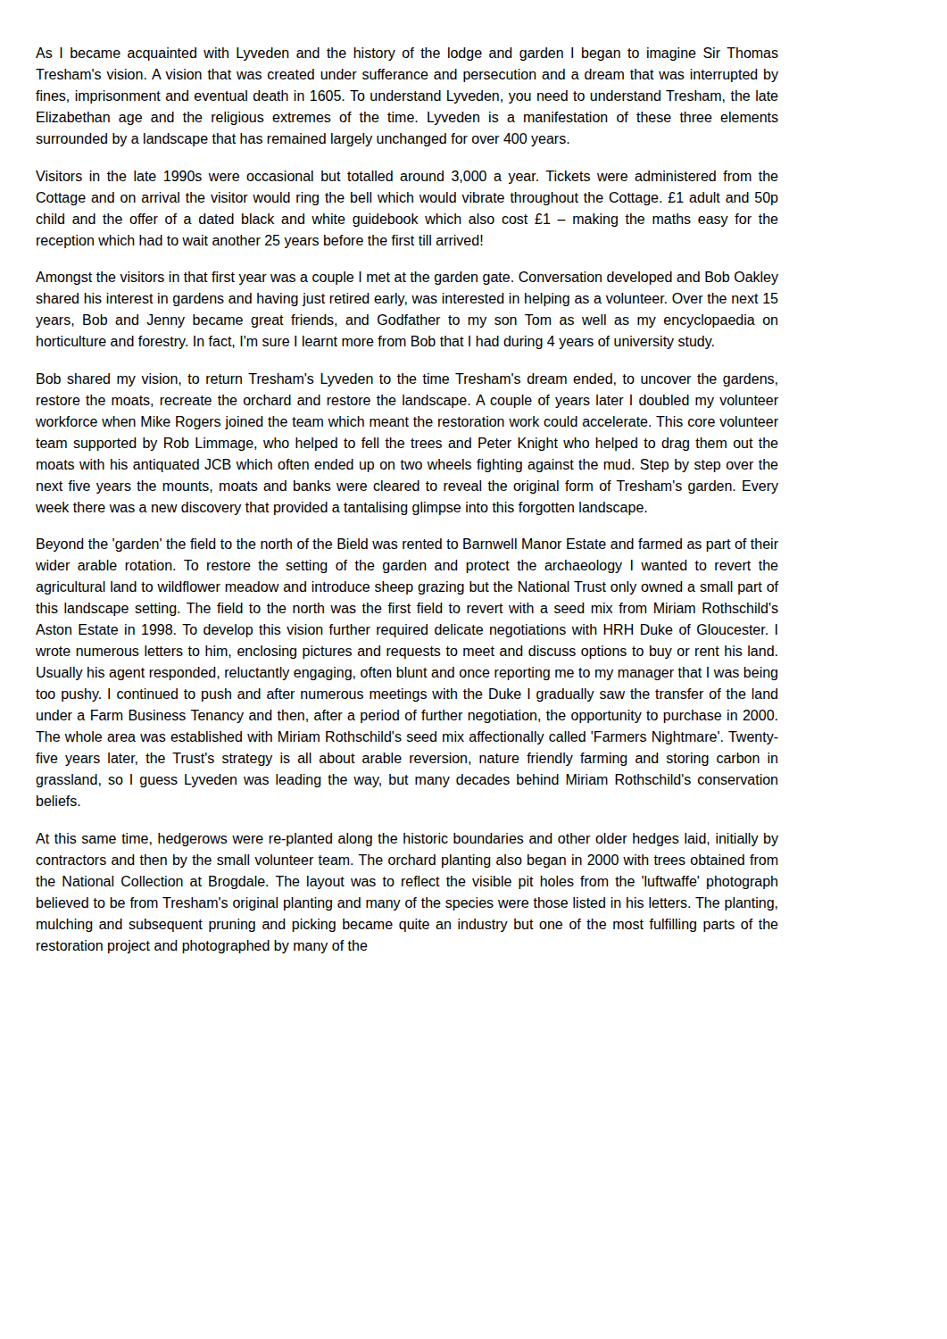As I became acquainted with Lyveden and the history of the lodge and garden I began to imagine Sir Thomas Tresham's vision. A vision that was created under sufferance and persecution and a dream that was interrupted by fines, imprisonment and eventual death in 1605. To understand Lyveden, you need to understand Tresham, the late Elizabethan age and the religious extremes of the time. Lyveden is a manifestation of these three elements surrounded by a landscape that has remained largely unchanged for over 400 years.
Visitors in the late 1990s were occasional but totalled around 3,000 a year. Tickets were administered from the Cottage and on arrival the visitor would ring the bell which would vibrate throughout the Cottage. £1 adult and 50p child and the offer of a dated black and white guidebook which also cost £1 – making the maths easy for the reception which had to wait another 25 years before the first till arrived!
Amongst the visitors in that first year was a couple I met at the garden gate. Conversation developed and Bob Oakley shared his interest in gardens and having just retired early, was interested in helping as a volunteer. Over the next 15 years, Bob and Jenny became great friends, and Godfather to my son Tom as well as my encyclopaedia on horticulture and forestry. In fact, I'm sure I learnt more from Bob that I had during 4 years of university study.
Bob shared my vision, to return Tresham's Lyveden to the time Tresham's dream ended, to uncover the gardens, restore the moats, recreate the orchard and restore the landscape. A couple of years later I doubled my volunteer workforce when Mike Rogers joined the team which meant the restoration work could accelerate. This core volunteer team supported by Rob Limmage, who helped to fell the trees and Peter Knight who helped to drag them out the moats with his antiquated JCB which often ended up on two wheels fighting against the mud. Step by step over the next five years the mounts, moats and banks were cleared to reveal the original form of Tresham's garden. Every week there was a new discovery that provided a tantalising glimpse into this forgotten landscape.
Beyond the 'garden' the field to the north of the Bield was rented to Barnwell Manor Estate and farmed as part of their wider arable rotation. To restore the setting of the garden and protect the archaeology I wanted to revert the agricultural land to wildflower meadow and introduce sheep grazing but the National Trust only owned a small part of this landscape setting. The field to the north was the first field to revert with a seed mix from Miriam Rothschild's Aston Estate in 1998. To develop this vision further required delicate negotiations with HRH Duke of Gloucester. I wrote numerous letters to him, enclosing pictures and requests to meet and discuss options to buy or rent his land. Usually his agent responded, reluctantly engaging, often blunt and once reporting me to my manager that I was being too pushy. I continued to push and after numerous meetings with the Duke I gradually saw the transfer of the land under a Farm Business Tenancy and then, after a period of further negotiation, the opportunity to purchase in 2000. The whole area was established with Miriam Rothschild's seed mix affectionally called 'Farmers Nightmare'. Twenty-five years later, the Trust's strategy is all about arable reversion, nature friendly farming and storing carbon in grassland, so I guess Lyveden was leading the way, but many decades behind Miriam Rothschild's conservation beliefs.
At this same time, hedgerows were re-planted along the historic boundaries and other older hedges laid, initially by contractors and then by the small volunteer team. The orchard planting also began in 2000 with trees obtained from the National Collection at Brogdale. The layout was to reflect the visible pit holes from the 'luftwaffe' photograph believed to be from Tresham's original planting and many of the species were those listed in his letters. The planting, mulching and subsequent pruning and picking became quite an industry but one of the most fulfilling parts of the restoration project and photographed by many of the